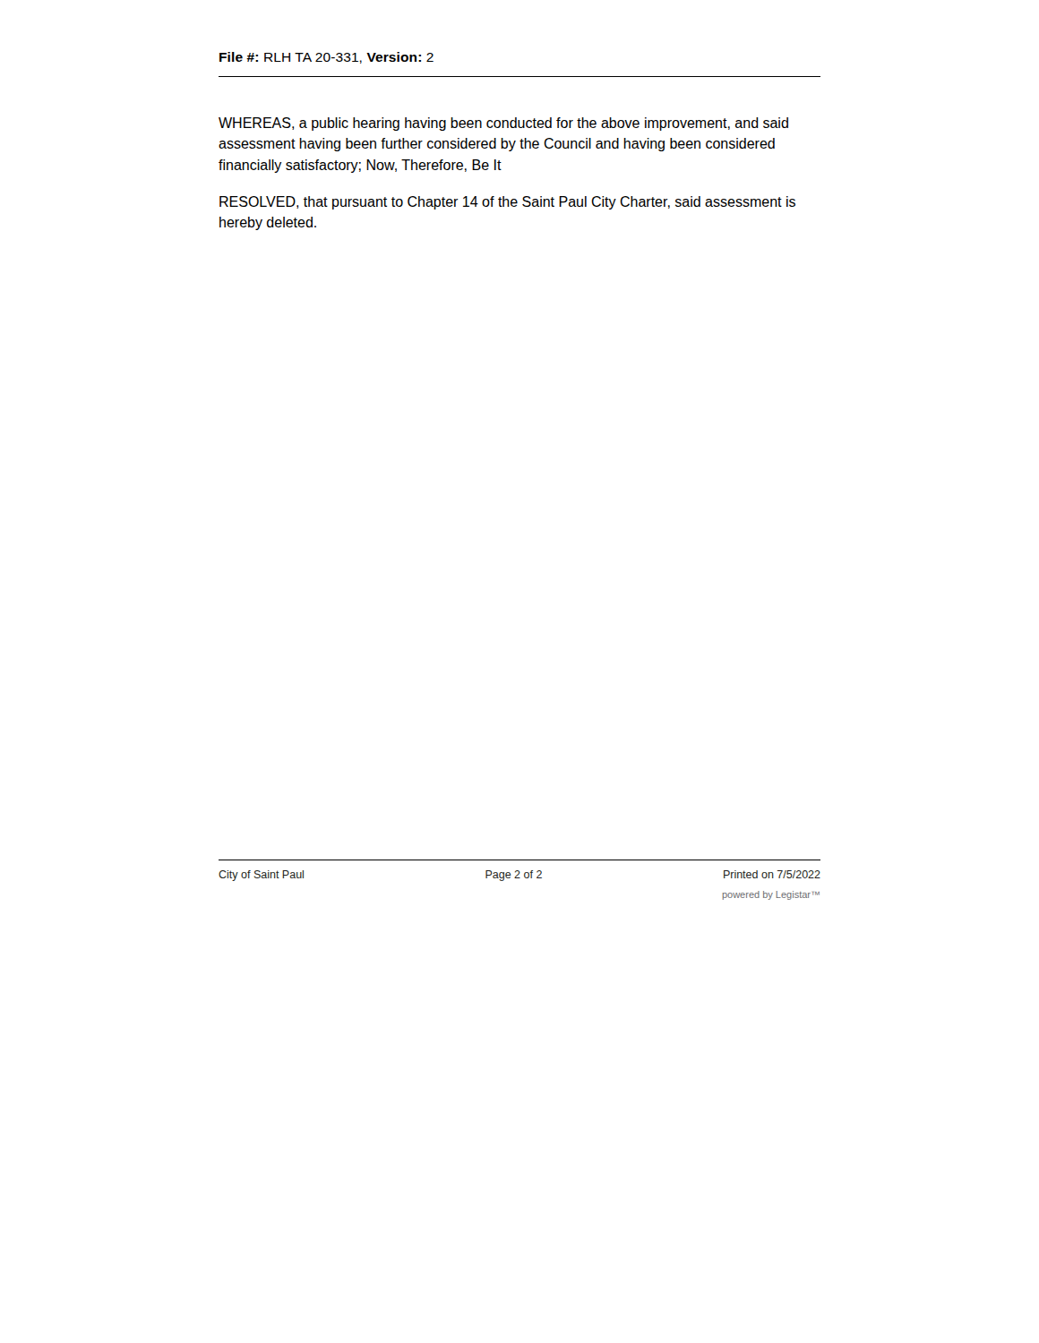File #: RLH TA 20-331, Version: 2
WHEREAS, a public hearing having been conducted for the above improvement, and said assessment having been further considered by the Council and having been considered financially satisfactory; Now, Therefore, Be It
RESOLVED, that pursuant to Chapter 14 of the Saint Paul City Charter, said assessment is hereby deleted.
City of Saint Paul
Page 2 of 2
Printed on 7/5/2022
powered by Legistar™